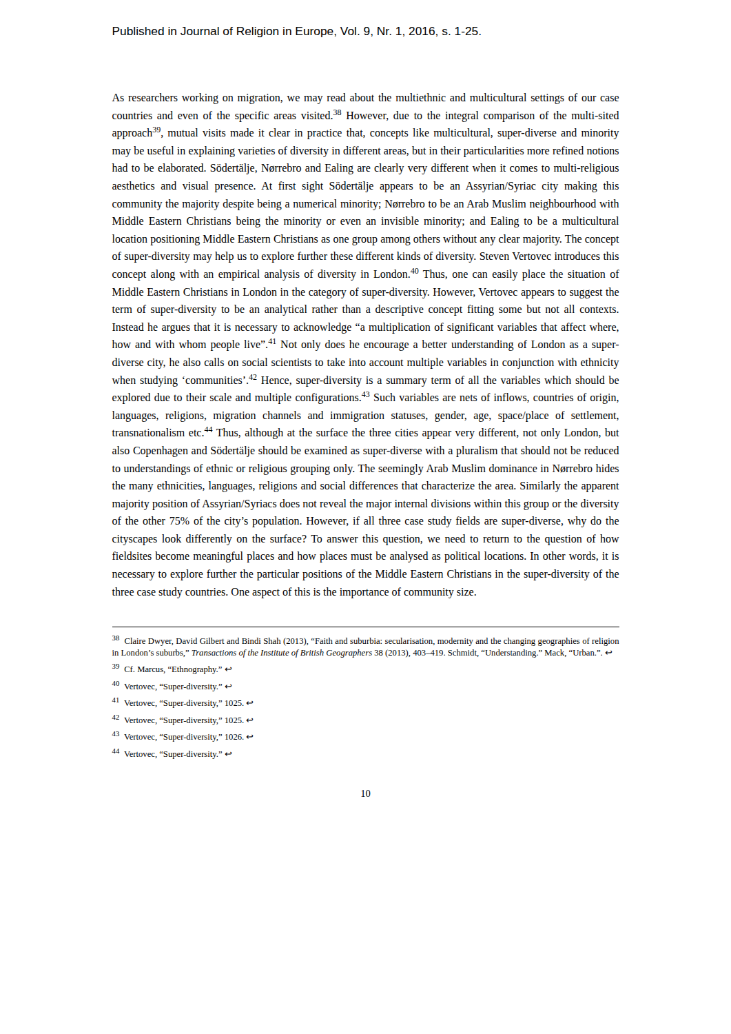Published in Journal of Religion in Europe, Vol. 9, Nr. 1, 2016, s. 1-25.
As researchers working on migration, we may read about the multiethnic and multicultural settings of our case countries and even of the specific areas visited.38 However, due to the integral comparison of the multi-sited approach39, mutual visits made it clear in practice that, concepts like multicultural, super-diverse and minority may be useful in explaining varieties of diversity in different areas, but in their particularities more refined notions had to be elaborated. Södertälje, Nørrebro and Ealing are clearly very different when it comes to multi-religious aesthetics and visual presence. At first sight Södertälje appears to be an Assyrian/Syriac city making this community the majority despite being a numerical minority; Nørrebro to be an Arab Muslim neighbourhood with Middle Eastern Christians being the minority or even an invisible minority; and Ealing to be a multicultural location positioning Middle Eastern Christians as one group among others without any clear majority. The concept of super-diversity may help us to explore further these different kinds of diversity. Steven Vertovec introduces this concept along with an empirical analysis of diversity in London.40 Thus, one can easily place the situation of Middle Eastern Christians in London in the category of super-diversity. However, Vertovec appears to suggest the term of super-diversity to be an analytical rather than a descriptive concept fitting some but not all contexts. Instead he argues that it is necessary to acknowledge “a multiplication of significant variables that affect where, how and with whom people live”.41 Not only does he encourage a better understanding of London as a super-diverse city, he also calls on social scientists to take into account multiple variables in conjunction with ethnicity when studying ‘communities’.42 Hence, super-diversity is a summary term of all the variables which should be explored due to their scale and multiple configurations.43 Such variables are nets of inflows, countries of origin, languages, religions, migration channels and immigration statuses, gender, age, space/place of settlement, transnationalism etc.44 Thus, although at the surface the three cities appear very different, not only London, but also Copenhagen and Södertälje should be examined as super-diverse with a pluralism that should not be reduced to understandings of ethnic or religious grouping only. The seemingly Arab Muslim dominance in Nørrebro hides the many ethnicities, languages, religions and social differences that characterize the area. Similarly the apparent majority position of Assyrian/Syriacs does not reveal the major internal divisions within this group or the diversity of the other 75% of the city’s population. However, if all three case study fields are super-diverse, why do the cityscapes look differently on the surface? To answer this question, we need to return to the question of how fieldsites become meaningful places and how places must be analysed as political locations. In other words, it is necessary to explore further the particular positions of the Middle Eastern Christians in the super-diversity of the three case study countries. One aspect of this is the importance of community size.
38 Claire Dwyer, David Gilbert and Bindi Shah (2013), “Faith and suburbia: secularisation, modernity and the changing geographies of religion in London’s suburbs,” Transactions of the Institute of British Geographers 38 (2013), 403–419. Schmidt, “Understanding.” Mack, “Urban.”. ↩
39 Cf. Marcus, “Ethnography.” ↩
40 Vertovec, “Super-diversity.” ↩
41 Vertovec, “Super-diversity,” 1025. ↩
42 Vertovec, “Super-diversity,” 1025. ↩
43 Vertovec, “Super-diversity,” 1026. ↩
44 Vertovec, “Super-diversity.” ↩
10